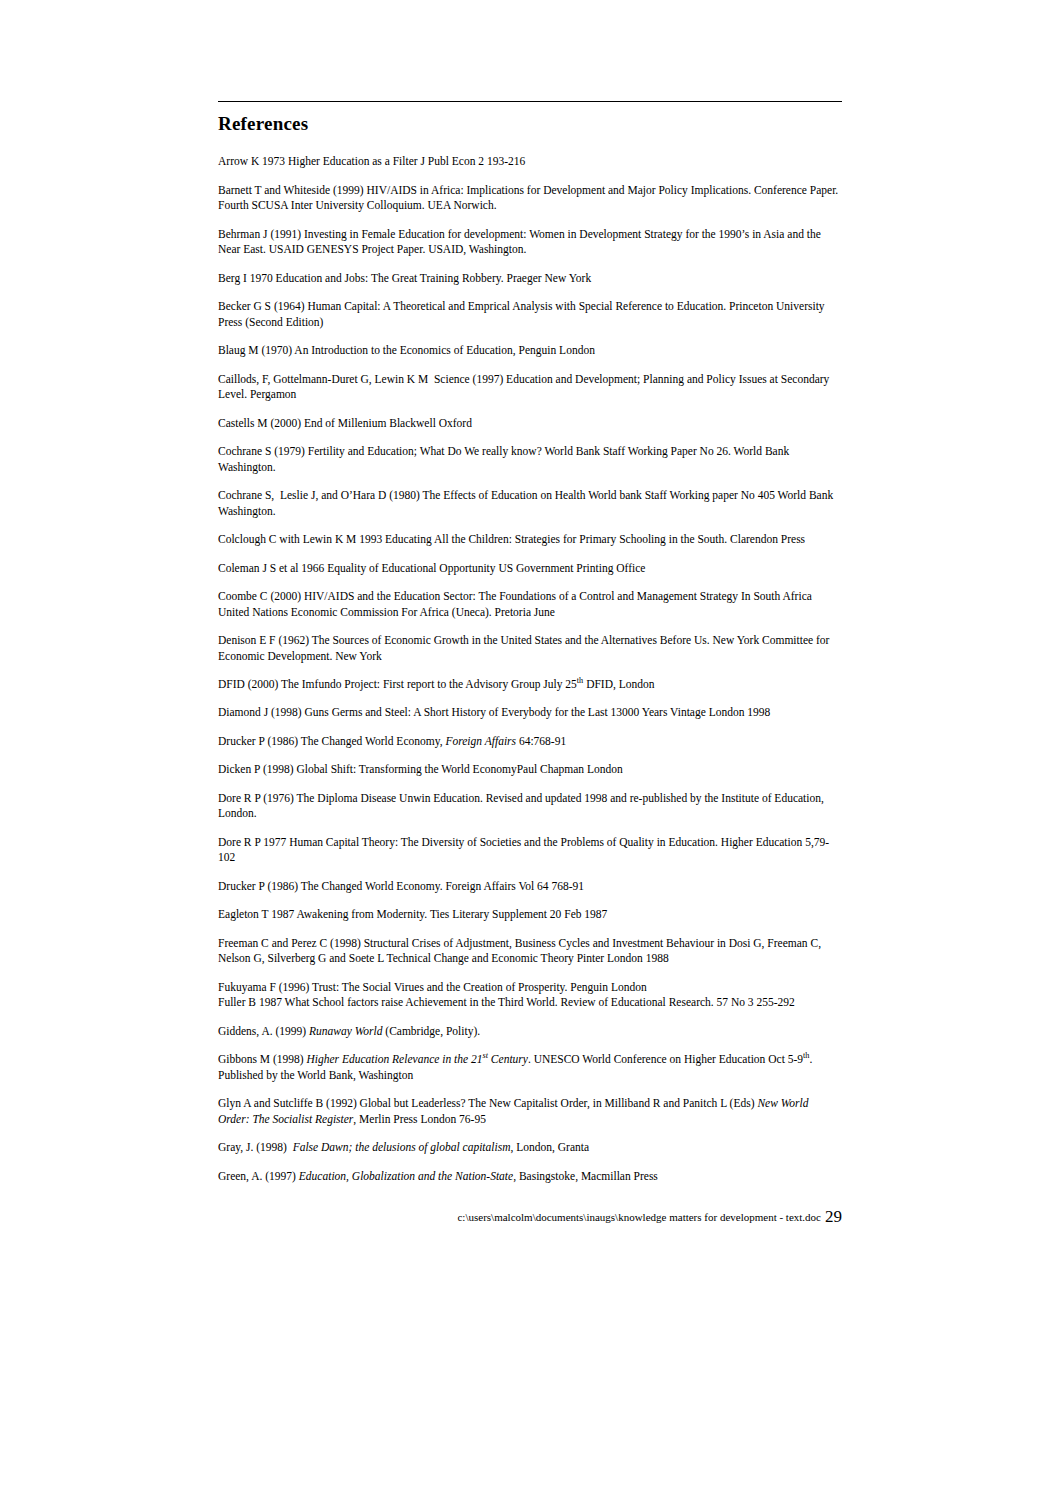References
Arrow K 1973 Higher Education as a Filter J Publ Econ 2 193-216
Barnett T and Whiteside (1999) HIV/AIDS in Africa: Implications for Development and Major Policy Implications. Conference Paper. Fourth SCUSA Inter University Colloquium. UEA Norwich.
Behrman J (1991) Investing in Female Education for development: Women in Development Strategy for the 1990’s in Asia and the Near East. USAID GENESYS Project Paper. USAID, Washington.
Berg I 1970 Education and Jobs: The Great Training Robbery. Praeger New York
Becker G S (1964) Human Capital: A Theoretical and Emprical Analysis with Special Reference to Education. Princeton University Press (Second Edition)
Blaug M (1970) An Introduction to the Economics of Education, Penguin London
Caillods, F, Gottelmann-Duret G, Lewin K M Science (1997) Education and Development; Planning and Policy Issues at Secondary Level. Pergamon
Castells M (2000) End of Millenium Blackwell Oxford
Cochrane S (1979) Fertility and Education; What Do We really know? World Bank Staff Working Paper No 26. World Bank Washington.
Cochrane S, Leslie J, and O’Hara D (1980) The Effects of Education on Health World bank Staff Working paper No 405 World Bank Washington.
Colclough C with Lewin K M 1993 Educating All the Children: Strategies for Primary Schooling in the South. Clarendon Press
Coleman J S et al 1966 Equality of Educational Opportunity US Government Printing Office
Coombe C (2000) HIV/AIDS and the Education Sector: The Foundations of a Control and Management Strategy In South Africa United Nations Economic Commission For Africa (Uneca). Pretoria June
Denison E F (1962) The Sources of Economic Growth in the United States and the Alternatives Before Us. New York Committee for Economic Development. New York
DFID (2000) The Imfundo Project: First report to the Advisory Group July 25th DFID, London
Diamond J (1998) Guns Germs and Steel: A Short History of Everybody for the Last 13000 Years Vintage London 1998
Drucker P (1986) The Changed World Economy, Foreign Affairs 64:768-91
Dicken P (1998) Global Shift: Transforming the World EconomyPaul Chapman London
Dore R P (1976) The Diploma Disease Unwin Education. Revised and updated 1998 and re-published by the Institute of Education, London.
Dore R P 1977 Human Capital Theory: The Diversity of Societies and the Problems of Quality in Education. Higher Education 5,79-102
Drucker P (1986) The Changed World Economy. Foreign Affairs Vol 64 768-91
Eagleton T 1987 Awakening from Modernity. Ties Literary Supplement 20 Feb 1987
Freeman C and Perez C (1998) Structural Crises of Adjustment, Business Cycles and Investment Behaviour in Dosi G, Freeman C, Nelson G, Silverberg G and Soete L Technical Change and Economic Theory Pinter London 1988
Fukuyama F (1996) Trust: The Social Virues and the Creation of Prosperity. Penguin London
Fuller B 1987 What School factors raise Achievement in the Third World. Review of Educational Research. 57 No 3 255-292
Giddens, A. (1999) Runaway World (Cambridge, Polity).
Gibbons M (1998) Higher Education Relevance in the 21st Century. UNESCO World Conference on Higher Education Oct 5-9th. Published by the World Bank, Washington
Glyn A and Sutcliffe B (1992) Global but Leaderless? The New Capitalist Order, in Milliband R and Panitch L (Eds) New World Order: The Socialist Register, Merlin Press London 76-95
Gray, J. (1998) False Dawn; the delusions of global capitalism, London, Granta
Green, A. (1997) Education, Globalization and the Nation-State, Basingstoke, Macmillan Press
c:\users\malcolm\documents\inaugs\knowledge matters for development - text.doc29